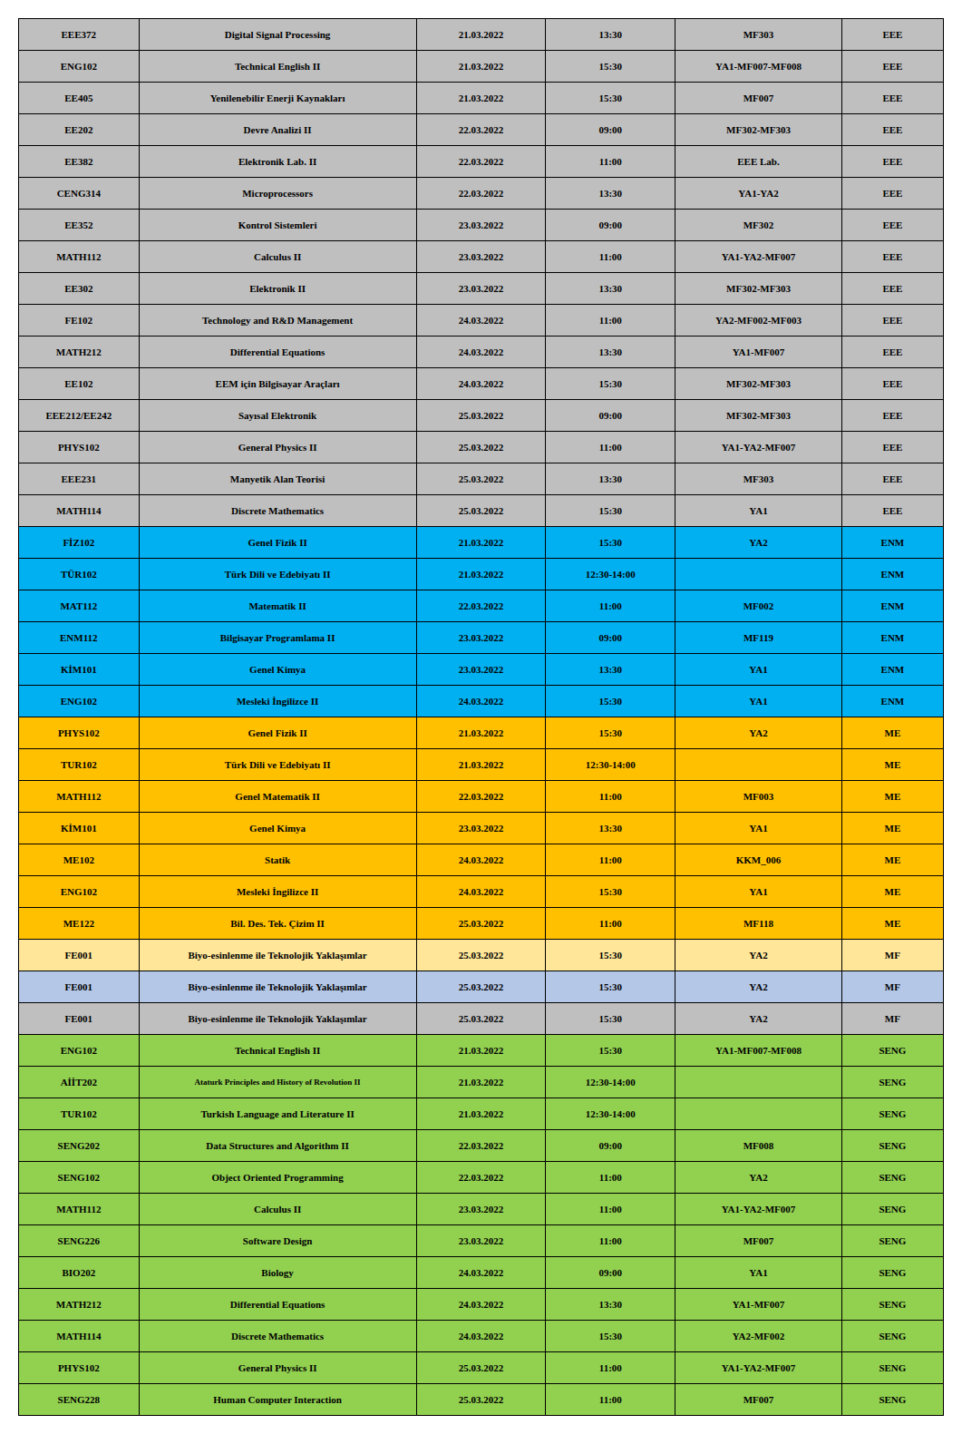| EEE372 | Digital Signal Processing | 21.03.2022 | 13:30 | MF303 | EEE |
| ENG102 | Technical English II | 21.03.2022 | 15:30 | YA1-MF007-MF008 | EEE |
| EE405 | Yenilenebilir Enerji Kaynakları | 21.03.2022 | 15:30 | MF007 | EEE |
| EE202 | Devre Analizi II | 22.03.2022 | 09:00 | MF302-MF303 | EEE |
| EE382 | Elektronik Lab. II | 22.03.2022 | 11:00 | EEE Lab. | EEE |
| CENG314 | Microprocessors | 22.03.2022 | 13:30 | YA1-YA2 | EEE |
| EE352 | Kontrol Sistemleri | 23.03.2022 | 09:00 | MF302 | EEE |
| MATH112 | Calculus II | 23.03.2022 | 11:00 | YA1-YA2-MF007 | EEE |
| EE302 | Elektronik II | 23.03.2022 | 13:30 | MF302-MF303 | EEE |
| FE102 | Technology and R&D Management | 24.03.2022 | 11:00 | YA2-MF002-MF003 | EEE |
| MATH212 | Differential Equations | 24.03.2022 | 13:30 | YA1-MF007 | EEE |
| EE102 | EEM için Bilgisayar Araçları | 24.03.2022 | 15:30 | MF302-MF303 | EEE |
| EEE212/EE242 | Sayısal Elektronik | 25.03.2022 | 09:00 | MF302-MF303 | EEE |
| PHYS102 | General Physics II | 25.03.2022 | 11:00 | YA1-YA2-MF007 | EEE |
| EEE231 | Manyetik Alan Teorisi | 25.03.2022 | 13:30 | MF303 | EEE |
| MATH114 | Discrete Mathematics | 25.03.2022 | 15:30 | YA1 | EEE |
| FİZ102 | Genel Fizik II | 21.03.2022 | 15:30 | YA2 | ENM |
| TÜR102 | Türk Dili ve Edebiyatı II | 21.03.2022 | 12:30-14:00 | | ENM |
| MAT112 | Matematik II | 22.03.2022 | 11:00 | MF002 | ENM |
| ENM112 | Bilgisayar Programlama II | 23.03.2022 | 09:00 | MF119 | ENM |
| KİM101 | Genel Kimya | 23.03.2022 | 13:30 | YA1 | ENM |
| ENG102 | Mesleki İngilizce II | 24.03.2022 | 15:30 | YA1 | ENM |
| PHYS102 | Genel Fizik II | 21.03.2022 | 15:30 | YA2 | ME |
| TUR102 | Türk Dili ve Edebiyatı II | 21.03.2022 | 12:30-14:00 | | ME |
| MATH112 | Genel Matematik II | 22.03.2022 | 11:00 | MF003 | ME |
| KİM101 | Genel Kimya | 23.03.2022 | 13:30 | YA1 | ME |
| ME102 | Statik | 24.03.2022 | 11:00 | KKM_006 | ME |
| ENG102 | Mesleki İngilizce II | 24.03.2022 | 15:30 | YA1 | ME |
| ME122 | Bil. Des. Tek. Çizim II | 25.03.2022 | 11:00 | MF118 | ME |
| FE001 | Biyo-esinlenme ile Teknolojik Yaklaşımlar | 25.03.2022 | 15:30 | YA2 | MF |
| FE001 | Biyo-esinlenme ile Teknolojik Yaklaşımlar | 25.03.2022 | 15:30 | YA2 | MF |
| FE001 | Biyo-esinlenme ile Teknolojik Yaklaşımlar | 25.03.2022 | 15:30 | YA2 | MF |
| ENG102 | Technical English II | 21.03.2022 | 15:30 | YA1-MF007-MF008 | SENG |
| AİİT202 | Ataturk Principles and History of Revolution II | 21.03.2022 | 12:30-14:00 | | SENG |
| TUR102 | Turkish Language and Literature II | 21.03.2022 | 12:30-14:00 | | SENG |
| SENG202 | Data Structures and Algorithm II | 22.03.2022 | 09:00 | MF008 | SENG |
| SENG102 | Object Oriented Programming | 22.03.2022 | 11:00 | YA2 | SENG |
| MATH112 | Calculus II | 23.03.2022 | 11:00 | YA1-YA2-MF007 | SENG |
| SENG226 | Software Design | 23.03.2022 | 11:00 | MF007 | SENG |
| BIO202 | Biology | 24.03.2022 | 09:00 | YA1 | SENG |
| MATH212 | Differential Equations | 24.03.2022 | 13:30 | YA1-MF007 | SENG |
| MATH114 | Discrete Mathematics | 24.03.2022 | 15:30 | YA2-MF002 | SENG |
| PHYS102 | General Physics II | 25.03.2022 | 11:00 | YA1-YA2-MF007 | SENG |
| SENG228 | Human Computer Interaction | 25.03.2022 | 11:00 | MF007 | SENG |